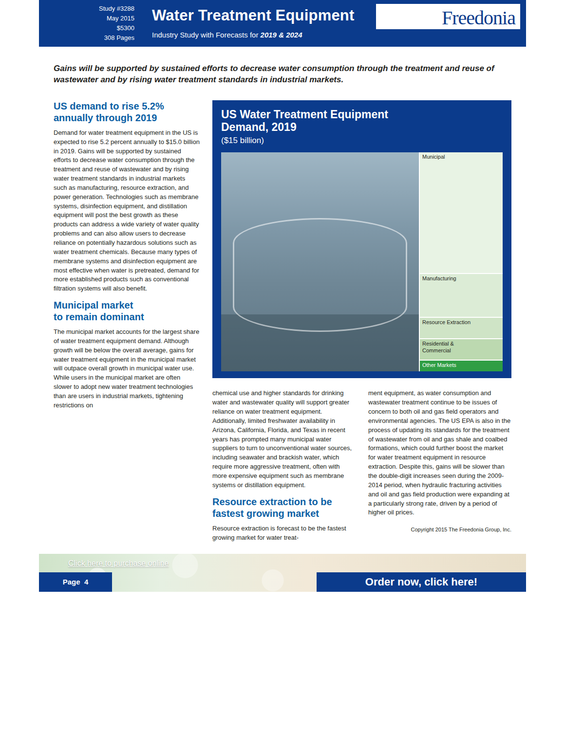Study #3288
May 2015
$5300
308 Pages
Water Treatment Equipment
Industry Study with Forecasts for 2019 & 2024
Freedonia
®
Gains will be supported by sustained efforts to decrease water consumption through the treatment and reuse of wastewater and by rising water treatment standards in industrial markets.
US demand to rise 5.2% annually through 2019
Demand for water treatment equipment in the US is expected to rise 5.2 percent annually to $15.0 billion in 2019. Gains will be supported by sustained efforts to decrease water consumption through the treatment and reuse of wastewater and by rising water treatment standards in industrial markets such as manufacturing, resource extraction, and power generation. Technologies such as membrane systems, disinfection equipment, and distillation equipment will post the best growth as these products can address a wide variety of water quality problems and can also allow users to decrease reliance on potentially hazardous solutions such as water treatment chemicals. Because many types of membrane systems and disinfection equipment are most effective when water is pretreated, demand for more established products such as conventional filtration systems will also benefit.
Municipal market
to remain dominant
The municipal market accounts for the largest share of water treatment equipment demand. Although growth will be below the overall average, gains for water treatment equipment in the municipal market will outpace overall growth in municipal water use. While users in the municipal market are often slower to adopt new water treatment technologies than are users in industrial markets, tightening restrictions on
US Water Treatment Equipment
Demand, 2019
($15 billion)
Municipal
Manufacturing
Resource Extraction
Residential &
Commercial
Other Markets
chemical use and higher standards for drinking water and wastewater quality will support greater reliance on water treatment equipment. Additionally, limited freshwater availability in Arizona, California, Florida, and Texas in recent years has prompted many municipal water suppliers to turn to unconventional water sources, including seawater and brackish water, which require more aggressive treatment, often with more expensive equipment such as membrane systems or distillation equipment.
Resource extraction to be fastest growing market
Resource extraction is forecast to be the fastest growing market for water treat-
ment equipment, as water consumption and wastewater treatment continue to be issues of concern to both oil and gas field operators and environmental agencies. The US EPA is also in the process of updating its standards for the treatment of wastewater from oil and gas shale and coalbed formations, which could further boost the market for water treatment equipment in resource extraction. Despite this, gains will be slower than the double-digit increases seen during the 2009-2014 period, when hydraulic fracturing activities and oil and gas field production were expanding at a particularly strong rate, driven by a period of higher oil prices.
Copyright 2015 The Freedonia Group, Inc.
Click here to purchase online
Page 4
Order now, click here!